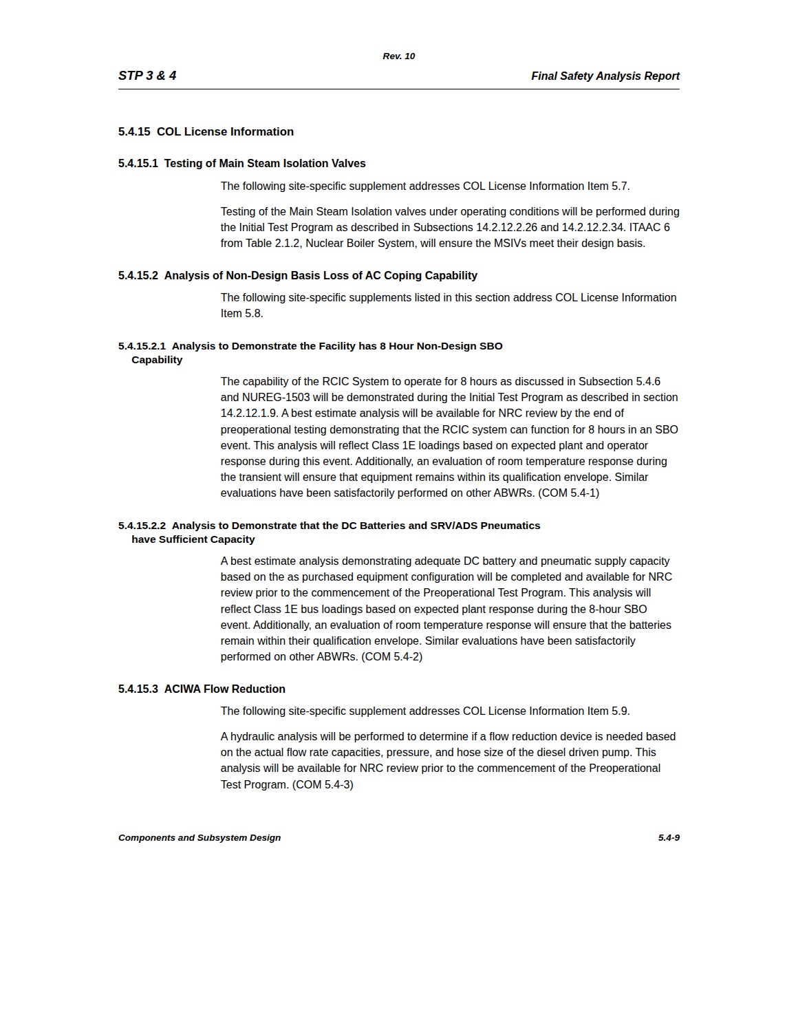Rev. 10
STP 3 & 4 Final Safety Analysis Report
5.4.15 COL License Information
5.4.15.1 Testing of Main Steam Isolation Valves
The following site-specific supplement addresses COL License Information Item 5.7.
Testing of the Main Steam Isolation valves under operating conditions will be performed during the Initial Test Program as described in Subsections 14.2.12.2.26 and 14.2.12.2.34. ITAAC 6 from Table 2.1.2, Nuclear Boiler System, will ensure the MSIVs meet their design basis.
5.4.15.2 Analysis of Non-Design Basis Loss of AC Coping Capability
The following site-specific supplements listed in this section address COL License Information Item 5.8.
5.4.15.2.1 Analysis to Demonstrate the Facility has 8 Hour Non-Design SBOCapability
The capability of the RCIC System to operate for 8 hours as discussed in Subsection 5.4.6 and NUREG-1503 will be demonstrated during the Initial Test Program as described in section 14.2.12.1.9. A best estimate analysis will be available for NRC review by the end of preoperational testing demonstrating that the RCIC system can function for 8 hours in an SBO event. This analysis will reflect Class 1E loadings based on expected plant and operator response during this event. Additionally, an evaluation of room temperature response during the transient will ensure that equipment remains within its qualification envelope. Similar evaluations have been satisfactorily performed on other ABWRs. (COM 5.4-1)
5.4.15.2.2 Analysis to Demonstrate that the DC Batteries and SRV/ADS Pneumaticshave Sufficient Capacity
A best estimate analysis demonstrating adequate DC battery and pneumatic supply capacity based on the as purchased equipment configuration will be completed and available for NRC review prior to the commencement of the Preoperational Test Program. This analysis will reflect Class 1E bus loadings based on expected plant response during the 8-hour SBO event. Additionally, an evaluation of room temperature response will ensure that the batteries remain within their qualification envelope. Similar evaluations have been satisfactorily performed on other ABWRs. (COM 5.4-2)
5.4.15.3 ACIWA Flow Reduction
The following site-specific supplement addresses COL License Information Item 5.9.
A hydraulic analysis will be performed to determine if a flow reduction device is needed based on the actual flow rate capacities, pressure, and hose size of the diesel driven pump. This analysis will be available for NRC review prior to the commencement of the Preoperational Test Program. (COM 5.4-3)
Components and Subsystem Design 5.4-9